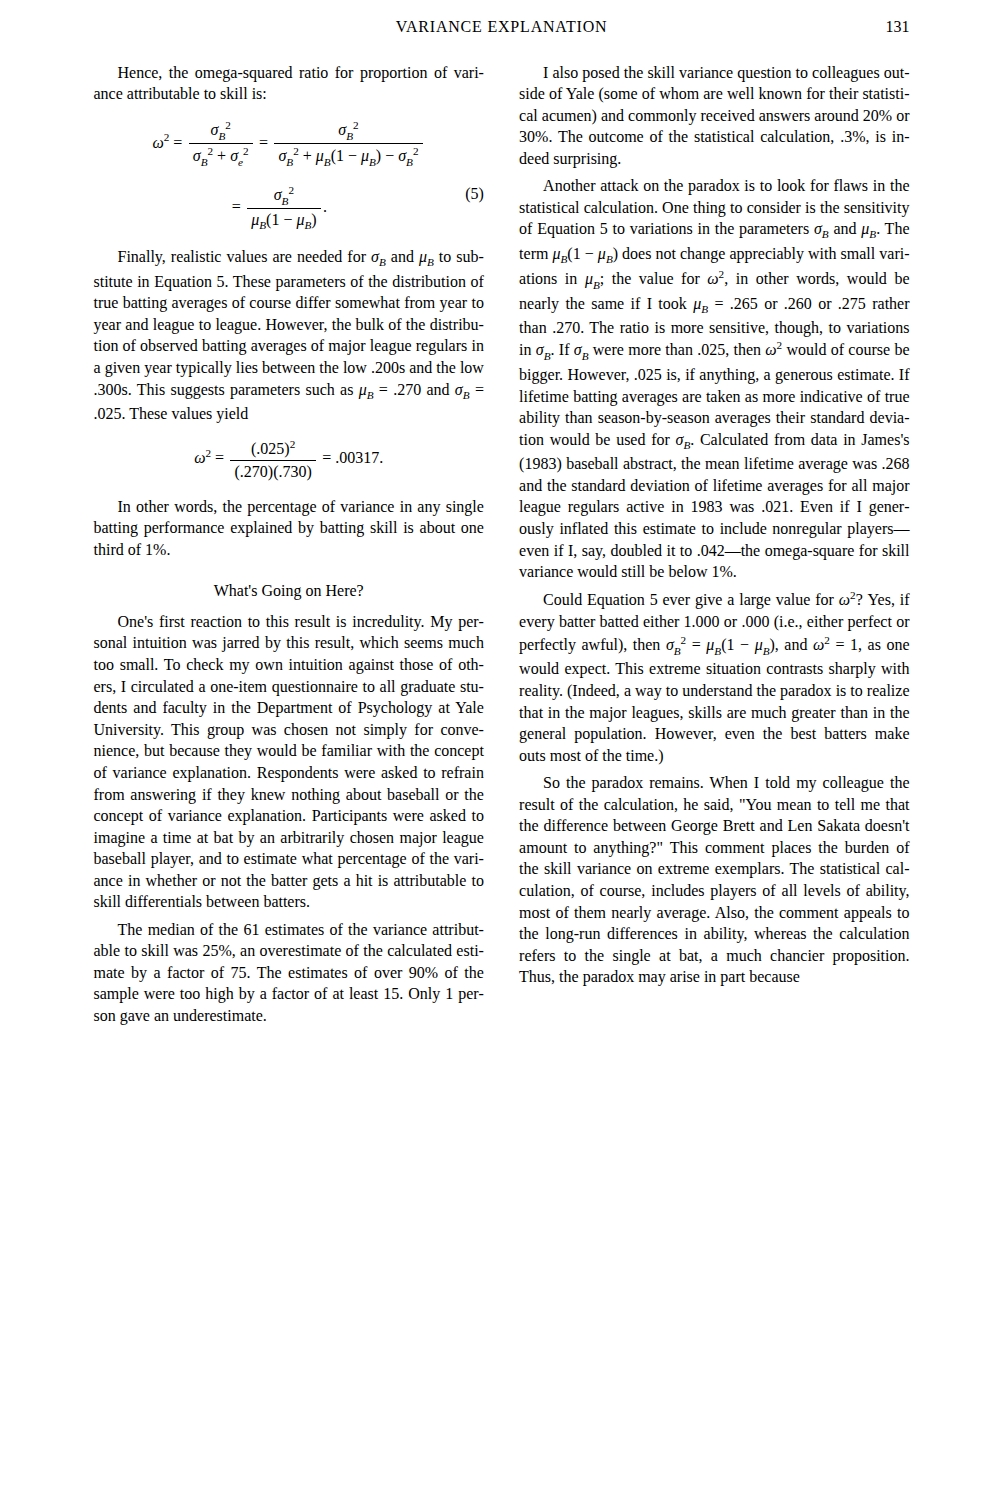VARIANCE EXPLANATION 131
Hence, the omega-squared ratio for proportion of variance attributable to skill is:
ω2 = σB2 σB2 + σe2 = σB2 σB2 + μB(1 − μB) − σB2
= σB2 μB(1 − μB). (5)
Finally, realistic values are needed for σB and μB to substitute in Equation 5. These parameters of the distribution of true batting averages of course differ somewhat from year to year and league to league. However, the bulk of the distribution of observed batting averages of major league regulars in a given year typically lies between the low .200s and the low .300s. This suggests parameters such as μB = .270 and σB = .025. These values yield
ω2 = (.025)2(.270)(.730) = .00317.
In other words, the percentage of variance in any single batting performance explained by batting skill is about one third of 1%.
What's Going on Here?
One's first reaction to this result is incredulity. My personal intuition was jarred by this result, which seems much too small. To check my own intuition against those of others, I circulated a one-item questionnaire to all graduate students and faculty in the Department of Psychology at Yale University. This group was chosen not simply for convenience, but because they would be familiar with the concept of variance explanation. Respondents were asked to refrain from answering if they knew nothing about baseball or the concept of variance explanation. Participants were asked to imagine a time at bat by an arbitrarily chosen major league baseball player, and to estimate what percentage of the variance in whether or not the batter gets a hit is attributable to skill differentials between batters.
The median of the 61 estimates of the variance attributable to skill was 25%, an overestimate of the calculated estimate by a factor of 75. The estimates of over 90% of the sample were too high by a factor of at least 15. Only 1 person gave an underestimate.
I also posed the skill variance question to colleagues outside of Yale (some of whom are well known for their statistical acumen) and commonly received answers around 20% or 30%. The outcome of the statistical calculation, .3%, is indeed surprising.
Another attack on the paradox is to look for flaws in the statistical calculation. One thing to consider is the sensitivity of Equation 5 to variations in the parameters σB and μB. The term μB(1 − μB) does not change appreciably with small variations in μB; the value for ω2, in other words, would be nearly the same if I took μB = .265 or .260 or .275 rather than .270. The ratio is more sensitive, though, to variations in σB. If σB were more than .025, then ω2 would of course be bigger. However, .025 is, if anything, a generous estimate. If lifetime batting averages are taken as more indicative of true ability than season-by-season averages their standard deviation would be used for σB. Calculated from data in James's (1983) baseball abstract, the mean lifetime average was .268 and the standard deviation of lifetime averages for all major league regulars active in 1983 was .021. Even if I generously inflated this estimate to include nonregular players—even if I, say, doubled it to .042—the omega-square for skill variance would still be below 1%.
Could Equation 5 ever give a large value for ω2? Yes, if every batter batted either 1.000 or .000 (i.e., either perfect or perfectly awful), then σB2 = μB(1 − μB), and ω2 = 1, as one would expect. This extreme situation contrasts sharply with reality. (Indeed, a way to understand the paradox is to realize that in the major leagues, skills are much greater than in the general population. However, even the best batters make outs most of the time.)
So the paradox remains. When I told my colleague the result of the calculation, he said, "You mean to tell me that the difference between George Brett and Len Sakata doesn't amount to anything?" This comment places the burden of the skill variance on extreme exemplars. The statistical calculation, of course, includes players of all levels of ability, most of them nearly average. Also, the comment appeals to the long-run differences in ability, whereas the calculation refers to the single at bat, a much chancier proposition. Thus, the paradox may arise in part because